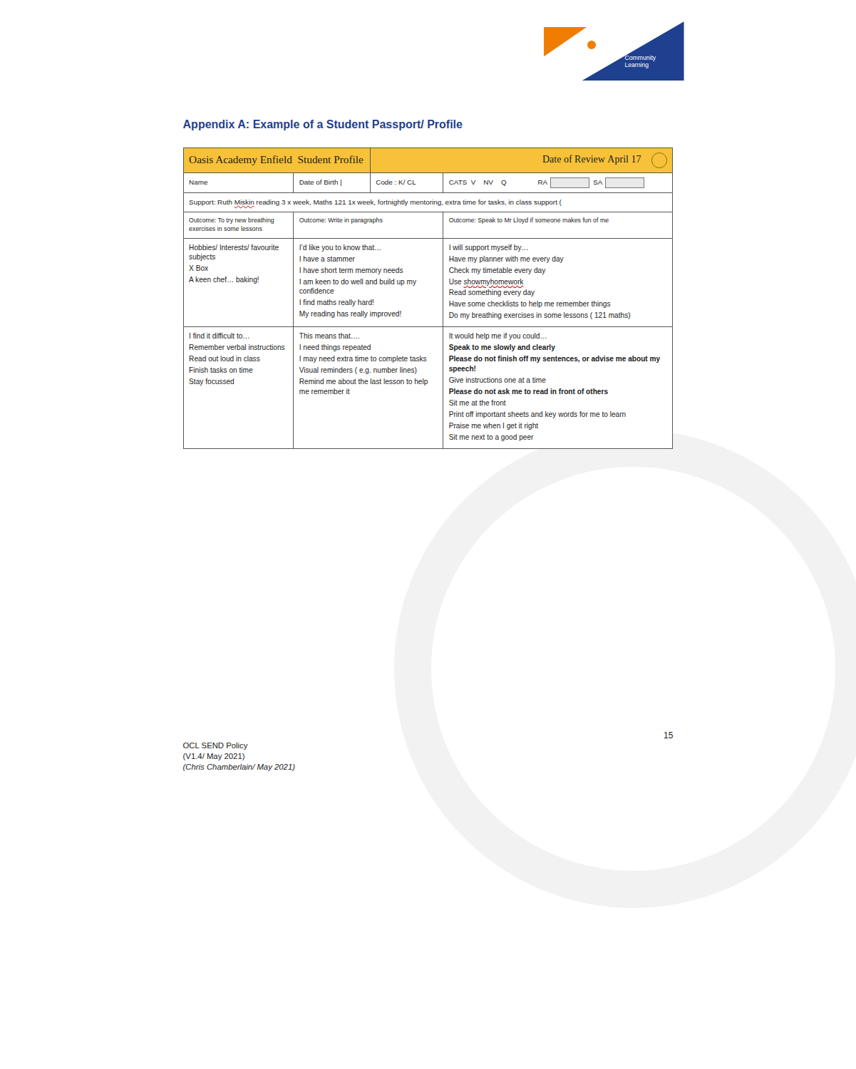asis
Community
Learning
Appendix A: Example of a Student Passport/ Profile
| Oasis Academy Enfield Student Profile | Date of Review April 17 |
| Name | Date of Birth / | Code : K/ CL | CATS V NV Q RA SA |
| Support: Ruth Miskin reading 3 x week, Maths 121 1x week, fortnightly mentoring, extra time for tasks, in class support ( |
| Outcome: To try new breathing exercises in some lessons | Outcome: Write in paragraphs | Outcome: Speak to Mr Lloyd if someone makes fun of me |
| Hobbies/ Interests/ favourite subjects X Box A keen chef… baking! | I’d like you to know that… I have a stammer I have short term memory needs I am keen to do well and build up my confidence I find maths really hard! My reading has really improved! | I will support myself by… Have my planner with me every day Check my timetable every day Use showmyhomework Read something every day Have some checklists to help me remember things Do my breathing exercises in some lessons ( 121 maths) |
| I find it difficult to… Remember verbal instructions Read out loud in class Finish tasks on time Stay focussed | This means that…. I need things repeated I may need extra time to complete tasks Visual reminders ( e.g. number lines) Remind me about the last lesson to help me remember it | It would help me if you could… Speak to me slowly and clearly Please do not finish off my sentences, or advise me about my speech! Give instructions one at a time Please do not ask me to read in front of others Sit me at the front Print off important sheets and key words for me to learn Praise me when I get it right Sit me next to a good peer |
15
OCL SEND Policy
(V1.4/ May 2021)
(Chris Chamberlain/ May 2021)